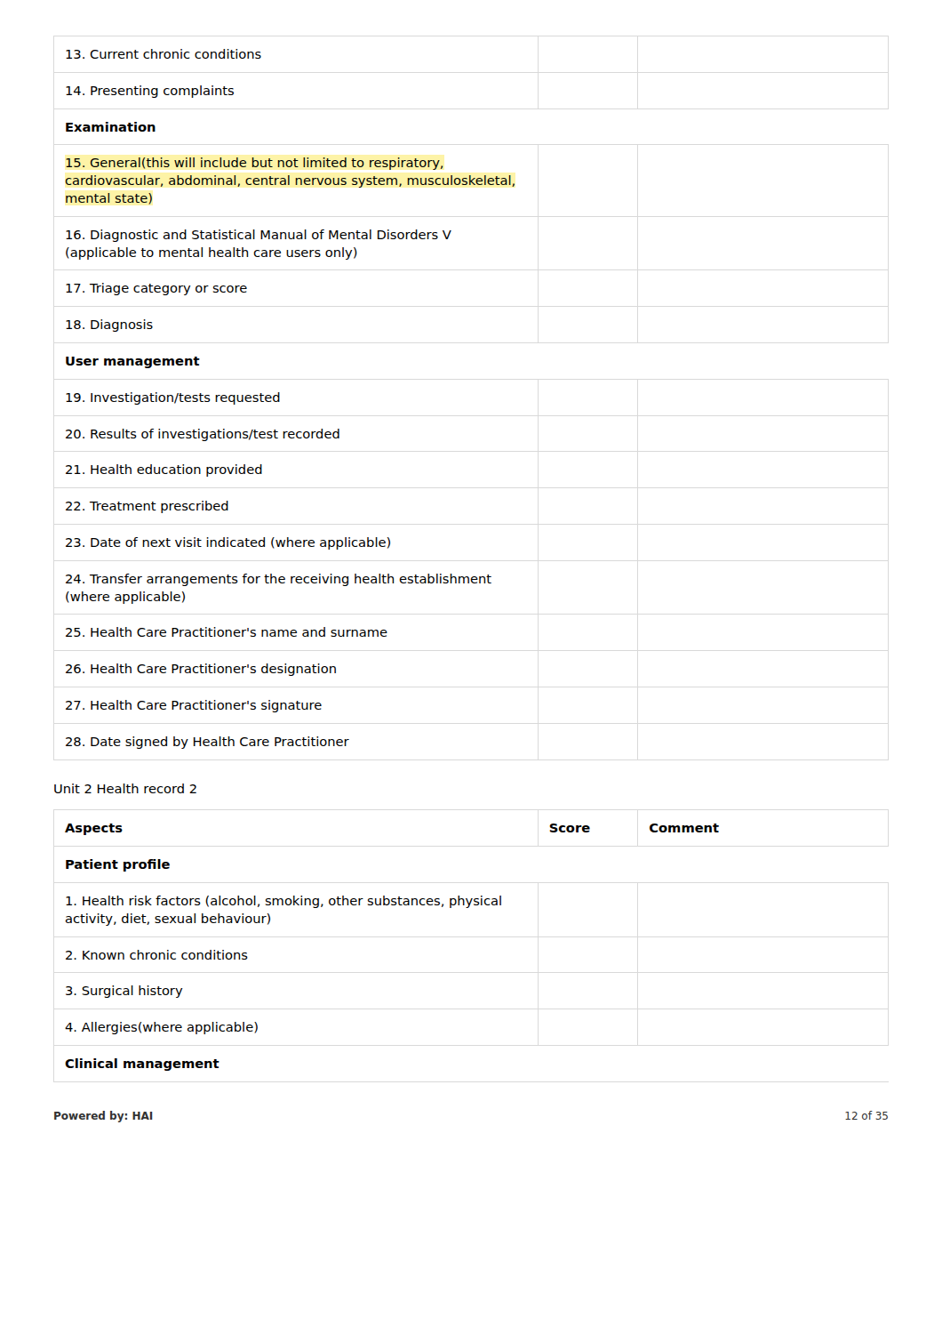| 13. Current chronic conditions | | |
| 14. Presenting complaints | | |
| Examination | | |
| 15. General(this will include but not limited to respiratory, cardiovascular, abdominal, central nervous system, musculoskeletal, mental state) | | |
| 16. Diagnostic and Statistical Manual of Mental Disorders V (applicable to mental health care users only) | | |
| 17. Triage category or score | | |
| 18. Diagnosis | | |
| User management | | |
| 19. Investigation/tests requested | | |
| 20. Results of investigations/test recorded | | |
| 21. Health education provided | | |
| 22. Treatment prescribed | | |
| 23. Date of next visit indicated (where applicable) | | |
| 24. Transfer arrangements for the receiving health establishment (where applicable) | | |
| 25. Health Care Practitioner's name and surname | | |
| 26. Health Care Practitioner's designation | | |
| 27. Health Care Practitioner's signature | | |
| 28. Date signed by Health Care Practitioner | | |
Unit 2 Health record 2
| Aspects | Score | Comment |
| --- | --- | --- |
| Patient profile | | |
| 1. Health risk factors (alcohol, smoking, other substances, physical activity, diet, sexual behaviour) | | |
| 2. Known chronic conditions | | |
| 3. Surgical history | | |
| 4. Allergies(where applicable) | | |
| Clinical management | | |
Powered by: HAI
12 of 35